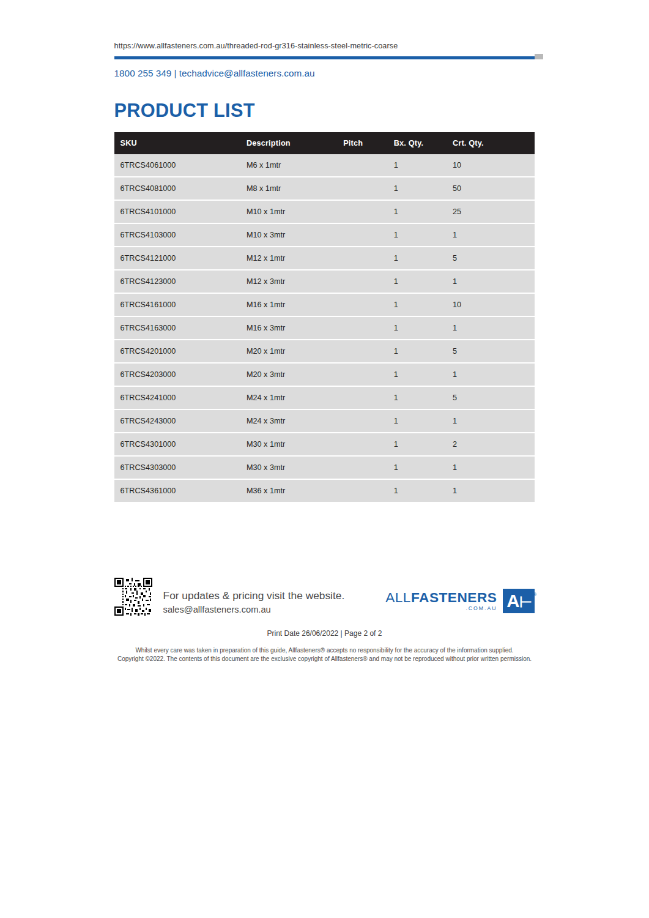https://www.allfasteners.com.au/threaded-rod-gr316-stainless-steel-metric-coarse
1800 255 349 | techadvice@allfasteners.com.au
PRODUCT LIST
| SKU | Description | Pitch | Bx. Qty. | Crt. Qty. |
| --- | --- | --- | --- | --- |
| 6TRCS4061000 | M6 x 1mtr | | 1 | 10 |
| 6TRCS4081000 | M8 x 1mtr | | 1 | 50 |
| 6TRCS4101000 | M10 x 1mtr | | 1 | 25 |
| 6TRCS4103000 | M10 x 3mtr | | 1 | 1 |
| 6TRCS4121000 | M12 x 1mtr | | 1 | 5 |
| 6TRCS4123000 | M12 x 3mtr | | 1 | 1 |
| 6TRCS4161000 | M16 x 1mtr | | 1 | 10 |
| 6TRCS4163000 | M16 x 3mtr | | 1 | 1 |
| 6TRCS4201000 | M20 x 1mtr | | 1 | 5 |
| 6TRCS4203000 | M20 x 3mtr | | 1 | 1 |
| 6TRCS4241000 | M24 x 1mtr | | 1 | 5 |
| 6TRCS4243000 | M24 x 3mtr | | 1 | 1 |
| 6TRCS4301000 | M30 x 1mtr | | 1 | 2 |
| 6TRCS4303000 | M30 x 3mtr | | 1 | 1 |
| 6TRCS4361000 | M36 x 1mtr | | 1 | 1 |
For updates & pricing visit the website.
sales@allfasteners.com.au
ALL FASTENERS .COM.AU
® A⊢
Print Date 26/06/2022 | Page 2 of 2
Whilst every care was taken in preparation of this guide, Allfasteners® accepts no responsibility for the accuracy of the information supplied.
Copyright ©2022. The contents of this document are the exclusive copyright of Allfasteners® and may not be reproduced without prior written permission.